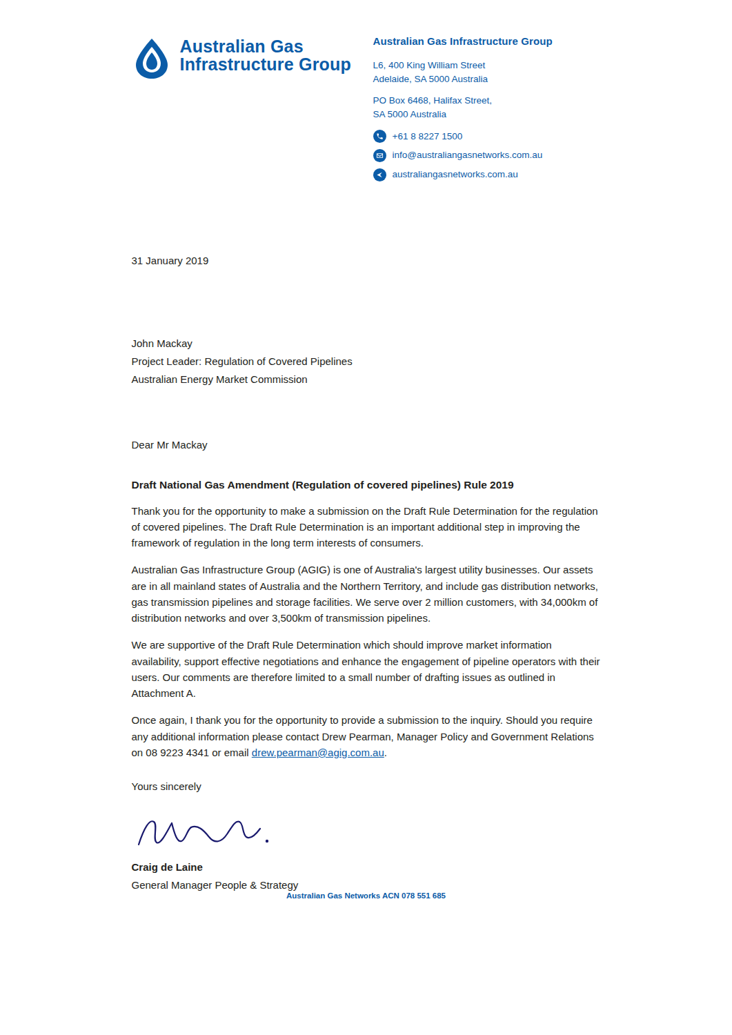Australian Gas Infrastructure Group
Australian Gas Infrastructure Group
L6, 400 King William Street Adelaide, SA 5000 Australia
PO Box 6468, Halifax Street, SA 5000 Australia
+61 8 8227 1500
info@australiangasnetworks.com.au
australiangasnetworks.com.au
31 January 2019
John Mackay
Project Leader: Regulation of Covered Pipelines
Australian Energy Market Commission
Dear Mr Mackay
Draft National Gas Amendment (Regulation of covered pipelines) Rule 2019
Thank you for the opportunity to make a submission on the Draft Rule Determination for the regulation of covered pipelines. The Draft Rule Determination is an important additional step in improving the framework of regulation in the long term interests of consumers.
Australian Gas Infrastructure Group (AGIG) is one of Australia's largest utility businesses. Our assets are in all mainland states of Australia and the Northern Territory, and include gas distribution networks, gas transmission pipelines and storage facilities. We serve over 2 million customers, with 34,000km of distribution networks and over 3,500km of transmission pipelines.
We are supportive of the Draft Rule Determination which should improve market information availability, support effective negotiations and enhance the engagement of pipeline operators with their users. Our comments are therefore limited to a small number of drafting issues as outlined in Attachment A.
Once again, I thank you for the opportunity to provide a submission to the inquiry. Should you require any additional information please contact Drew Pearman, Manager Policy and Government Relations on 08 9223 4341 or email drew.pearman@agig.com.au.
Yours sincerely
Craig de Laine
General Manager People & Strategy
Australian Gas Networks ACN 078 551 685